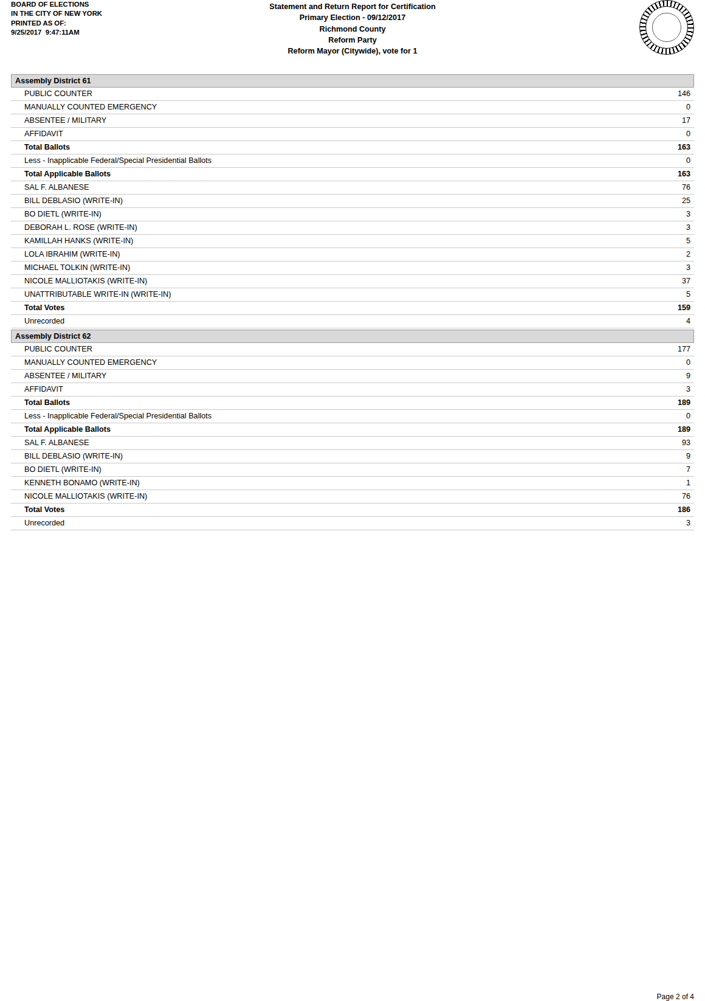BOARD OF ELECTIONS
IN THE CITY OF NEW YORK
PRINTED AS OF:
9/25/2017 9:47:11AM
Statement and Return Report for Certification
Primary Election - 09/12/2017
Richmond County
Reform Party
Reform Mayor (Citywide), vote for 1
Assembly District 61
| PUBLIC COUNTER | 146 |
| MANUALLY COUNTED EMERGENCY | 0 |
| ABSENTEE / MILITARY | 17 |
| AFFIDAVIT | 0 |
| Total Ballots | 163 |
| Less - Inapplicable Federal/Special Presidential Ballots | 0 |
| Total Applicable Ballots | 163 |
| SAL F. ALBANESE | 76 |
| BILL DEBLASIO (WRITE-IN) | 25 |
| BO DIETL (WRITE-IN) | 3 |
| DEBORAH L. ROSE (WRITE-IN) | 3 |
| KAMILLAH HANKS (WRITE-IN) | 5 |
| LOLA IBRAHIM (WRITE-IN) | 2 |
| MICHAEL TOLKIN (WRITE-IN) | 3 |
| NICOLE MALLIOTAKIS (WRITE-IN) | 37 |
| UNATTRIBUTABLE WRITE-IN (WRITE-IN) | 5 |
| Total Votes | 159 |
| Unrecorded | 4 |
Assembly District 62
| PUBLIC COUNTER | 177 |
| MANUALLY COUNTED EMERGENCY | 0 |
| ABSENTEE / MILITARY | 9 |
| AFFIDAVIT | 3 |
| Total Ballots | 189 |
| Less - Inapplicable Federal/Special Presidential Ballots | 0 |
| Total Applicable Ballots | 189 |
| SAL F. ALBANESE | 93 |
| BILL DEBLASIO (WRITE-IN) | 9 |
| BO DIETL (WRITE-IN) | 7 |
| KENNETH BONAMO (WRITE-IN) | 1 |
| NICOLE MALLIOTAKIS (WRITE-IN) | 76 |
| Total Votes | 186 |
| Unrecorded | 3 |
Page 2 of 4